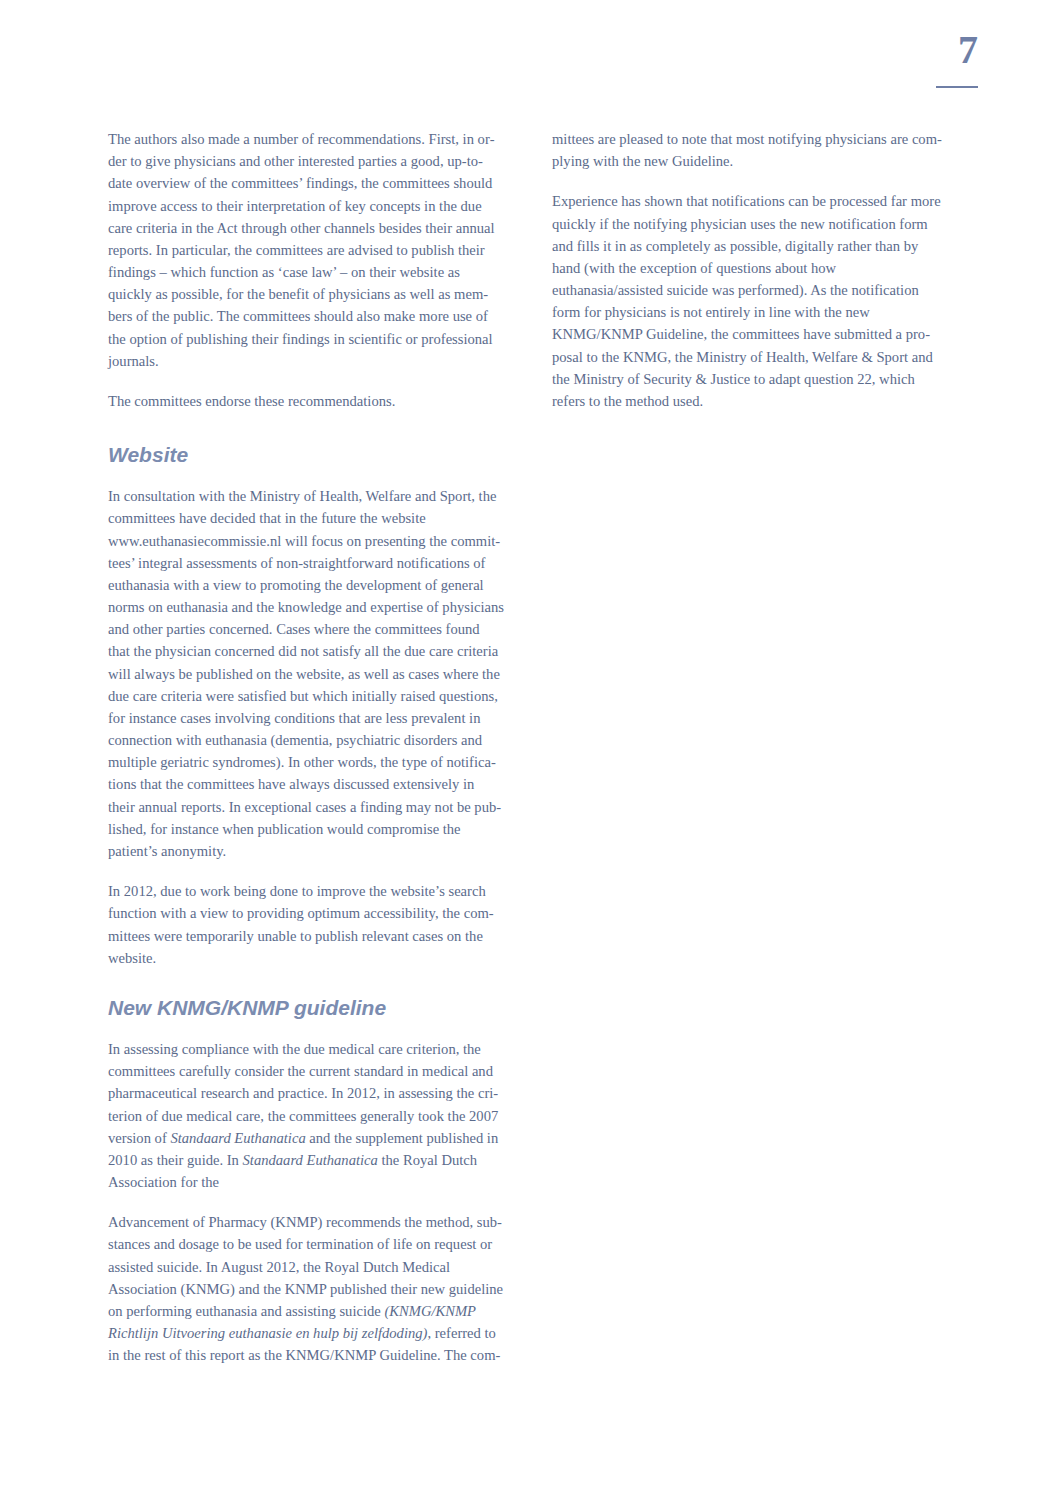7
The authors also made a number of recommendations. First, in order to give physicians and other interested parties a good, up-to-date overview of the committees’ findings, the committees should improve access to their interpretation of key concepts in the due care criteria in the Act through other channels besides their annual reports. In particular, the committees are advised to publish their findings – which function as ‘case law’ – on their website as quickly as possible, for the benefit of physicians as well as members of the public. The committees should also make more use of the option of publishing their findings in scientific or professional journals.
The committees endorse these recommendations.
Website
In consultation with the Ministry of Health, Welfare and Sport, the committees have decided that in the future the website www.euthanasiecommissie.nl will focus on presenting the committees’ integral assessments of non-straightforward notifications of euthanasia with a view to promoting the development of general norms on euthanasia and the knowledge and expertise of physicians and other parties concerned. Cases where the committees found that the physician concerned did not satisfy all the due care criteria will always be published on the website, as well as cases where the due care criteria were satisfied but which initially raised questions, for instance cases involving conditions that are less prevalent in connection with euthanasia (dementia, psychiatric disorders and multiple geriatric syndromes). In other words, the type of notifications that the committees have always discussed extensively in their annual reports. In exceptional cases a finding may not be published, for instance when publication would compromise the patient’s anonymity.
In 2012, due to work being done to improve the website’s search function with a view to providing optimum accessibility, the committees were temporarily unable to publish relevant cases on the website.
New KNMG/KNMP guideline
In assessing compliance with the due medical care criterion, the committees carefully consider the current standard in medical and pharmaceutical research and practice. In 2012, in assessing the criterion of due medical care, the committees generally took the 2007 version of Standaard Euthanatica and the supplement published in 2010 as their guide. In Standaard Euthanatica the Royal Dutch Association for the
Advancement of Pharmacy (KNMP) recommends the method, substances and dosage to be used for termination of life on request or assisted suicide. In August 2012, the Royal Dutch Medical Association (KNMG) and the KNMP published their new guideline on performing euthanasia and assisting suicide (KNMG/KNMP Richtlijn Uitvoering euthanasie en hulp bij zelfdoding), referred to in the rest of this report as the KNMG/KNMP Guideline. The committees are pleased to note that most notifying physicians are complying with the new Guideline.
Experience has shown that notifications can be processed far more quickly if the notifying physician uses the new notification form and fills it in as completely as possible, digitally rather than by hand (with the exception of questions about how euthanasia/assisted suicide was performed). As the notification form for physicians is not entirely in line with the new KNMG/KNMP Guideline, the committees have submitted a proposal to the KNMG, the Ministry of Health, Welfare & Sport and the Ministry of Security & Justice to adapt question 22, which refers to the method used.